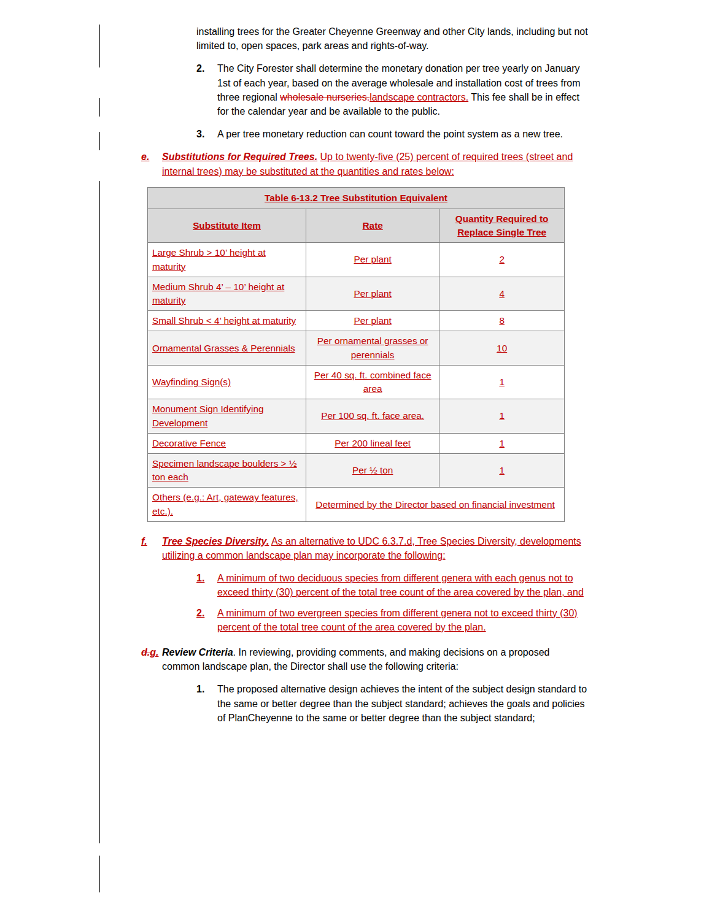installing trees for the Greater Cheyenne Greenway and other City lands, including but not limited to, open spaces, park areas and rights-of-way.
2. The City Forester shall determine the monetary donation per tree yearly on January 1st of each year, based on the average wholesale and installation cost of trees from three regional wholesale nurseries. landscape contractors. This fee shall be in effect for the calendar year and be available to the public.
3. A per tree monetary reduction can count toward the point system as a new tree.
e. Substitutions for Required Trees. Up to twenty-five (25) percent of required trees (street and internal trees) may be substituted at the quantities and rates below:
Table 6-13.2 Tree Substitution Equivalent
| Substitute Item | Rate | Quantity Required to Replace Single Tree |
| --- | --- | --- |
| Large Shrub > 10’ height at maturity | Per plant | 2 |
| Medium Shrub 4’ – 10’ height at maturity | Per plant | 4 |
| Small Shrub < 4’ height at maturity | Per plant | 8 |
| Ornamental Grasses & Perennials | Per ornamental grasses or perennials | 10 |
| Wayfinding Sign(s) | Per 40 sq. ft. combined face area | 1 |
| Monument Sign Identifying Development | Per 100 sq. ft. face area. | 1 |
| Decorative Fence | Per 200 lineal feet | 1 |
| Specimen landscape boulders > ½ ton each | Per ½ ton | 1 |
| Others (e.g.: Art, gateway features, etc.). | Determined by the Director based on financial investment |
f. Tree Species Diversity. As an alternative to UDC 6.3.7.d, Tree Species Diversity, developments utilizing a common landscape plan may incorporate the following:
1. A minimum of two deciduous species from different genera with each genus not to exceed thirty (30) percent of the total tree count of the area covered by the plan, and
2. A minimum of two evergreen species from different genera not to exceed thirty (30) percent of the total tree count of the area covered by the plan.
d. g. Review Criteria. In reviewing, providing comments, and making decisions on a proposed common landscape plan, the Director shall use the following criteria:
1. The proposed alternative design achieves the intent of the subject design standard to the same or better degree than the subject standard; achieves the goals and policies of PlanCheyenne to the same or better degree than the subject standard;